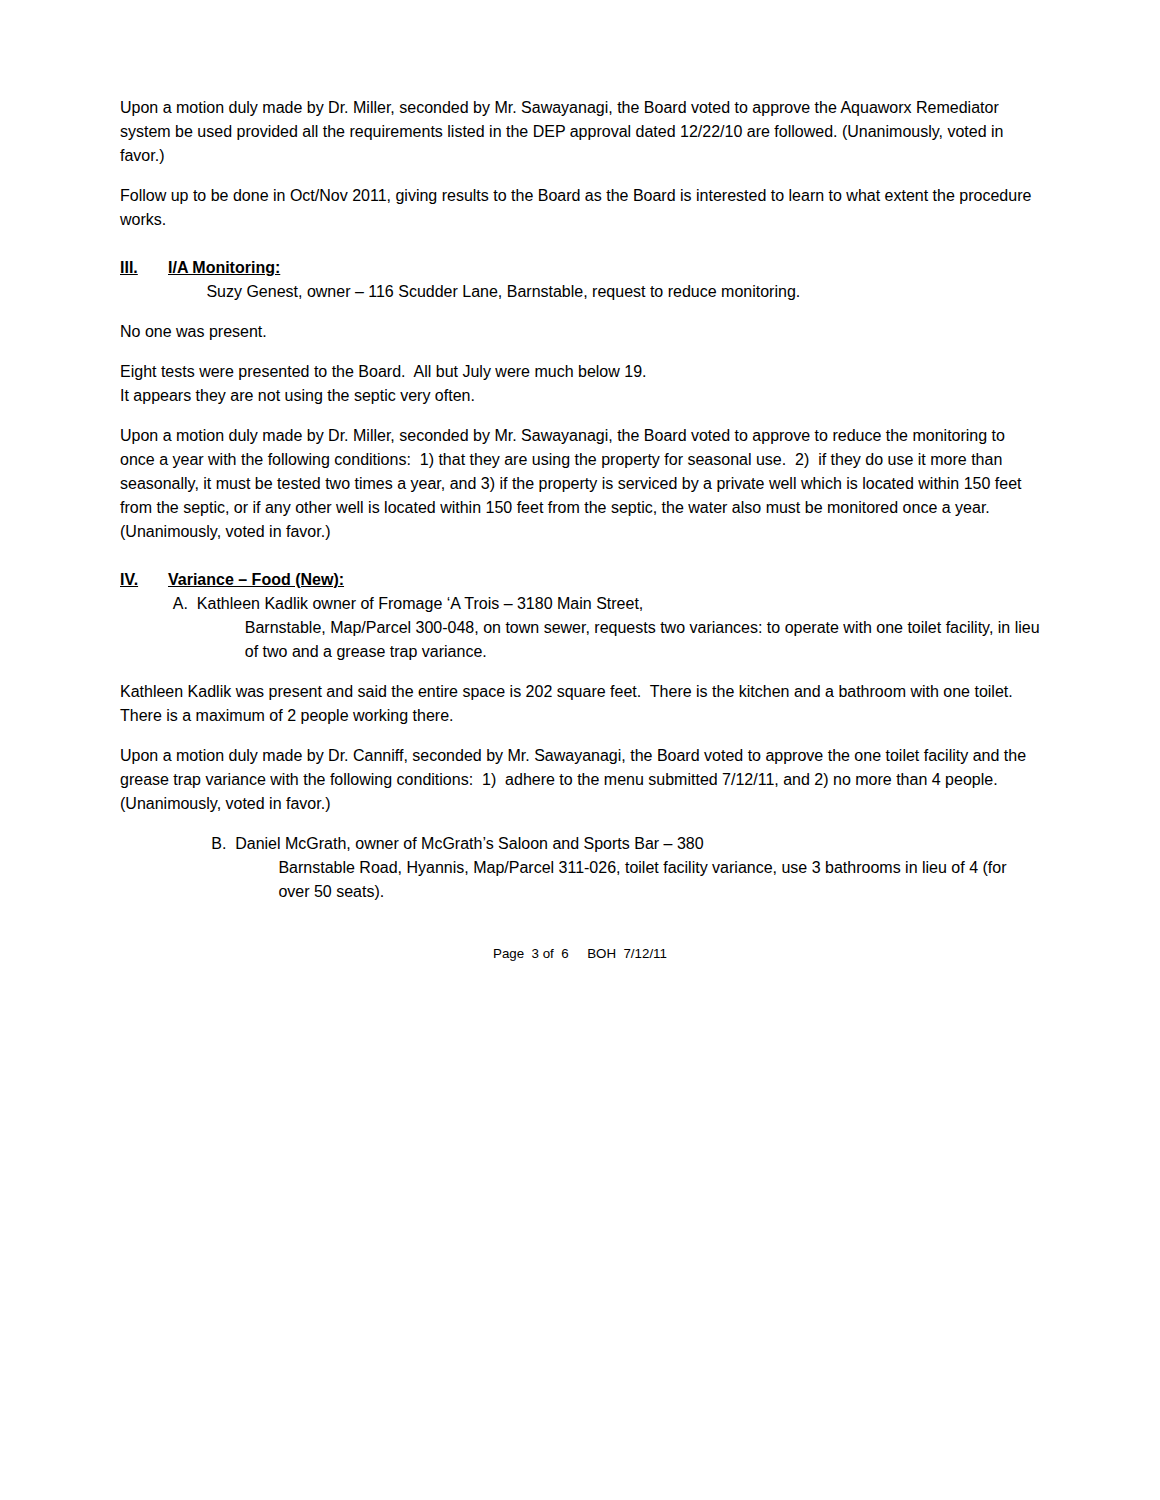Upon a motion duly made by Dr. Miller, seconded by Mr. Sawayanagi, the Board voted to approve the Aquaworx Remediator system be used provided all the requirements listed in the DEP approval dated 12/22/10 are followed. (Unanimously, voted in favor.)
Follow up to be done in Oct/Nov 2011, giving results to the Board as the Board is interested to learn to what extent the procedure works.
III. I/A Monitoring:
Suzy Genest, owner – 116 Scudder Lane, Barnstable, request to reduce monitoring.
No one was present.
Eight tests were presented to the Board. All but July were much below 19.
It appears they are not using the septic very often.
Upon a motion duly made by Dr. Miller, seconded by Mr. Sawayanagi, the Board voted to approve to reduce the monitoring to once a year with the following conditions: 1) that they are using the property for seasonal use. 2) if they do use it more than seasonally, it must be tested two times a year, and 3) if the property is serviced by a private well which is located within 150 feet from the septic, or if any other well is located within 150 feet from the septic, the water also must be monitored once a year. (Unanimously, voted in favor.)
IV. Variance – Food (New):
A. Kathleen Kadlik owner of Fromage ‘A Trois – 3180 Main Street,
Barnstable, Map/Parcel 300-048, on town sewer, requests two variances: to operate with one toilet facility, in lieu of two and a grease trap variance.
Kathleen Kadlik was present and said the entire space is 202 square feet. There is the kitchen and a bathroom with one toilet. There is a maximum of 2 people working there.
Upon a motion duly made by Dr. Canniff, seconded by Mr. Sawayanagi, the Board voted to approve the one toilet facility and the grease trap variance with the following conditions: 1) adhere to the menu submitted 7/12/11, and 2) no more than 4 people. (Unanimously, voted in favor.)
B. Daniel McGrath, owner of McGrath’s Saloon and Sports Bar – 380
Barnstable Road, Hyannis, Map/Parcel 311-026, toilet facility variance, use 3 bathrooms in lieu of 4 (for over 50 seats).
Page 3 of 6 BOH 7/12/11